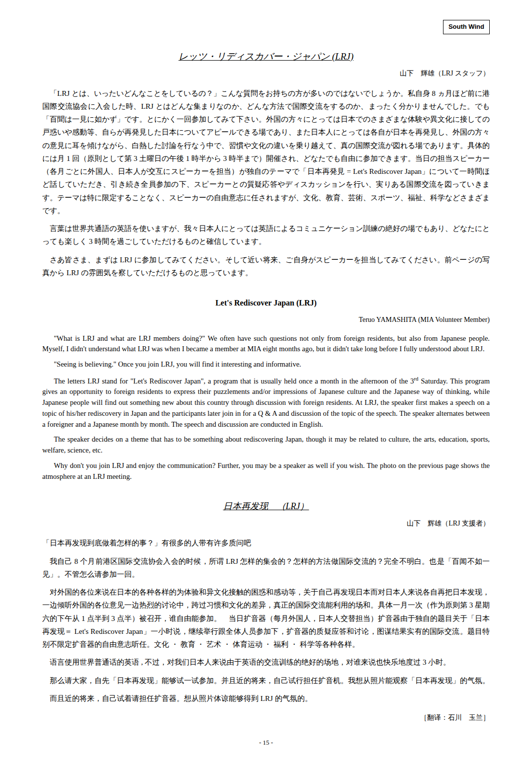South Wind
レッツ・リディスカバー・ジャパン (LRJ)
山下　輝雄（LRJ スタッフ）
「LRJ とは、いったいどんなことをしているの？」こんな質問をお持ちの方が多いのではないでしょうか。私自身 8 ヵ月ほど前に港国際交流協会に入会した時、LRJ とはどんな集まりなのか、どんな方法で国際交流をするのか、まったく分かりませんでした。でも「百聞は一見に如かず」です。とにかく一回参加してみて下さい。外国の方々にとっては日本でのさまざまな体験や異文化に接しての戸惑いや感動等、自らが再発見した日本についてアピールできる場であり、また日本人にとっては各自が日本を再発見し、外国の方々の意見に耳を傾けながら、白熱した討論を行なう中で、習慣や文化の違いを乗り越えて、真の国際交流が図れる場であります。具体的には月 1 回（原則として第 3 土曜日の午後 1 時半から 3 時半まで）開催され、どなたでも自由に参加できます。当日の担当スピーカー（各月ごとに外国人、日本人が交互にスピーカーを担当）が独自のテーマで「日本再発見 = Let's Rediscover Japan」について一時間ほど話していただき、引き続き全員参加の下、スピーカーとの質疑応答やディスカッションを行い、実りある国際交流を図っていきます。テーマは特に限定することなく、スピーカーの自由意志に任されますが、文化、教育、芸術、スポーツ、福祉、科学などさまざまです。
言葉は世界共通語の英語を使いますが、我々日本人にとっては英語によるコミュニケーション訓練の絶好の場でもあり、どなたにとっても楽しく 3 時間を過ごしていただけるものと確信しています。
さあ皆さま、まずは LRJ に参加してみてください。そして近い将来、ご自身がスピーカーを担当してみてください。前ページの写真から LRJ の雰囲気を察していただけるものと思っています。
Let's Rediscover Japan (LRJ)
Teruo YAMASHITA (MIA Volunteer Member)
"What is LRJ and what are LRJ members doing?" We often have such questions not only from foreign residents, but also from Japanese people. Myself, I didn't understand what LRJ was when I became a member at MIA eight months ago, but it didn't take long before I fully understood about LRJ.
"Seeing is believing." Once you join LRJ, you will find it interesting and informative.
The letters LRJ stand for "Let's Rediscover Japan", a program that is usually held once a month in the afternoon of the 3rd Saturday. This program gives an opportunity to foreign residents to express their puzzlements and/or impressions of Japanese culture and the Japanese way of thinking, while Japanese people will find out something new about this country through discussion with foreign residents. At LRJ, the speaker first makes a speech on a topic of his/her rediscovery in Japan and the participants later join in for a Q & A and discussion of the topic of the speech. The speaker alternates between a foreigner and a Japanese month by month. The speech and discussion are conducted in English.
The speaker decides on a theme that has to be something about rediscovering Japan, though it may be related to culture, the arts, education, sports, welfare, science, etc.
Why don't you join LRJ and enjoy the communication? Further, you may be a speaker as well if you wish. The photo on the previous page shows the atmosphere at an LRJ meeting.
日本再发现　（LRJ）
山下　辉雄（LRJ 支援者）
「日本再发现到底做着怎样的事？」有很多的人带有许多质问吧
我自己 8 个月前港区国际交流协会入会的时候，所谓 LRJ 怎样的集会的？怎样的方法做国际交流的？完全不明白。也是「百闻不如一见」。不管怎么请参加一回。
对外国的各位来说在日本的各种各样的为体验和异文化接触的困惑和感动等，关于自己再发现日本而对日本人来说各自再把日本发现，一边倾听外国的各位意见一边热烈的讨论中，跨过习惯和文化的差异，真正的国际交流能利用的场和。具体一月一次（作为原则第 3 星期六的下午从 1 点半到 3 点半）被召开，谁自由能参加。　当日扩音器（每月外国人，日本人交替担当）扩音器由于独自的题目关于「日本再发现＝ Let's Rediscover Japan」一小时说，继续举行跟全体人员参加下，扩音器的质疑应答和讨论，图谋结果实有的国际交流。题目特别不限定扩音器的自由意志听任。文化 ・ 教育 ・ 艺术 ・ 体育运动 ・ 福利 ・ 科学等各种各样。
语言使用世界普通话的英语 , 不过，对我们日本人来说由于英语的交流训练的绝好的场地，对谁来说也快乐地度过 3 小时。
那么请大家，自先「日本再发现」能够试一试参加。并且近的将来，自己试行担任扩音机。我想从照片能观察「日本再发现」的气氛。
而且近的将来，自己试着请担任扩音器。想从照片体谅能够得到 LRJ 的气氛的。
［翻译：石川　玉兰］
- 15 -